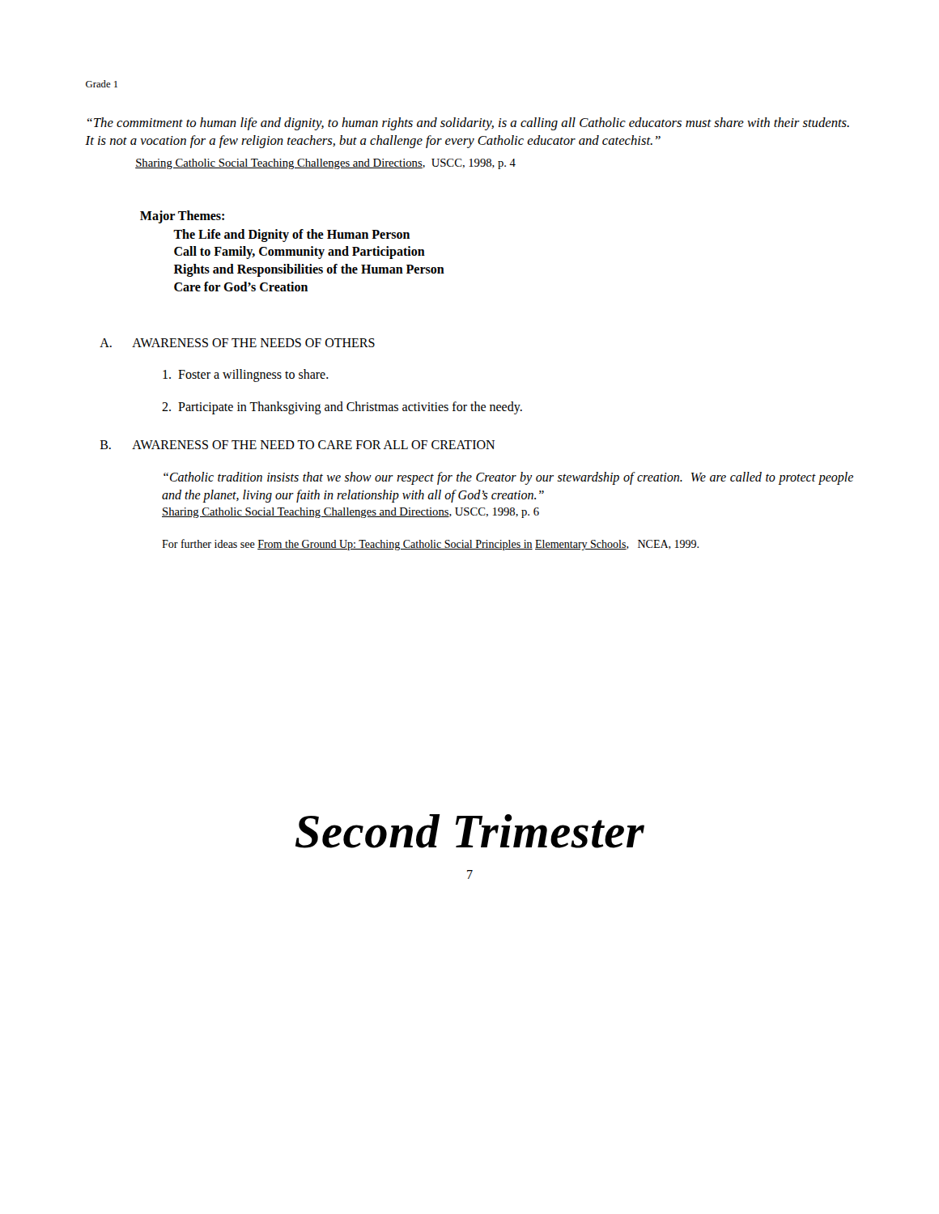Grade 1
“The commitment to human life and dignity, to human rights and solidarity, is a calling all Catholic educators must share with their students. It is not a vocation for a few religion teachers, but a challenge for every Catholic educator and catechist.”
Sharing Catholic Social Teaching Challenges and Directions, USCC, 1998, p. 4
Major Themes:
The Life and Dignity of the Human Person
Call to Family, Community and Participation
Rights and Responsibilities of the Human Person
Care for God’s Creation
A.
AWARENESS OF THE NEEDS OF OTHERS
1. Foster a willingness to share.
2. Participate in Thanksgiving and Christmas activities for the needy.
B.
AWARENESS OF THE NEED TO CARE FOR ALL OF CREATION
“Catholic tradition insists that we show our respect for the Creator by our stewardship of creation. We are called to protect people and the planet, living our faith in relationship with all of God’s creation.”
Sharing Catholic Social Teaching Challenges and Directions, USCC, 1998, p. 6
For further ideas see From the Ground Up: Teaching Catholic Social Principles in Elementary Schools, NCEA, 1999.
Second Trimester
7